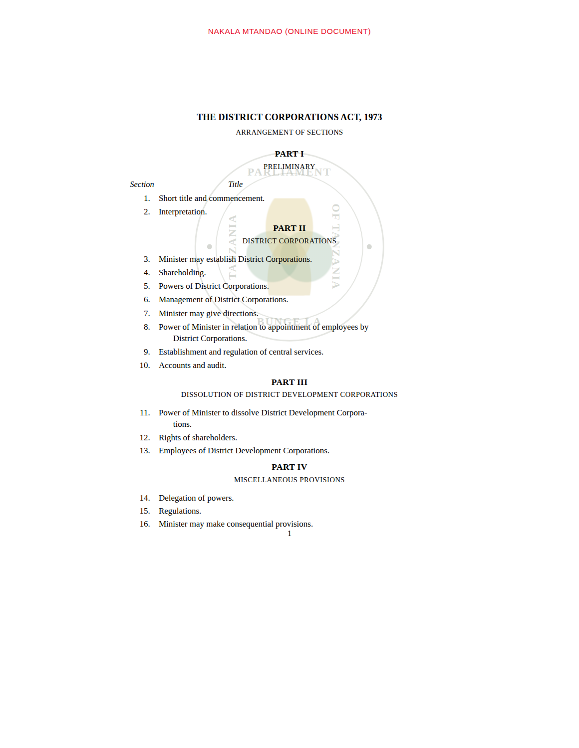PARLIAMENT OF TANZANIA BUNGE LA TANZANIA
NAKALA MTANDAO (ONLINE DOCUMENT)
THE DISTRICT CORPORATIONS ACT, 1973
ARRANGEMENT OF SECTIONS
PART I
PRELIMINARY
Section
Title
1. Short title and commencement.
2. Interpretation.
PART II
DISTRICT CORPORATIONS
3. Minister may establish District Corporations.
4. Shareholding.
5. Powers of District Corporations.
6. Management of District Corporations.
7. Minister may give directions.
8. Power of Minister in relation to appointment of employees by District Corporations.
9. Establishment and regulation of central services.
10. Accounts and audit.
PART III
DISSOLUTION OF DISTRICT DEVELOPMENT CORPORATIONS
11. Power of Minister to dissolve District Development Corpora-tions.
12. Rights of shareholders.
13. Employees of District Development Corporations.
PART IV
MISCELLANEOUS PROVISIONS
14. Delegation of powers.
15. Regulations.
16. Minister may make consequential provisions.
1